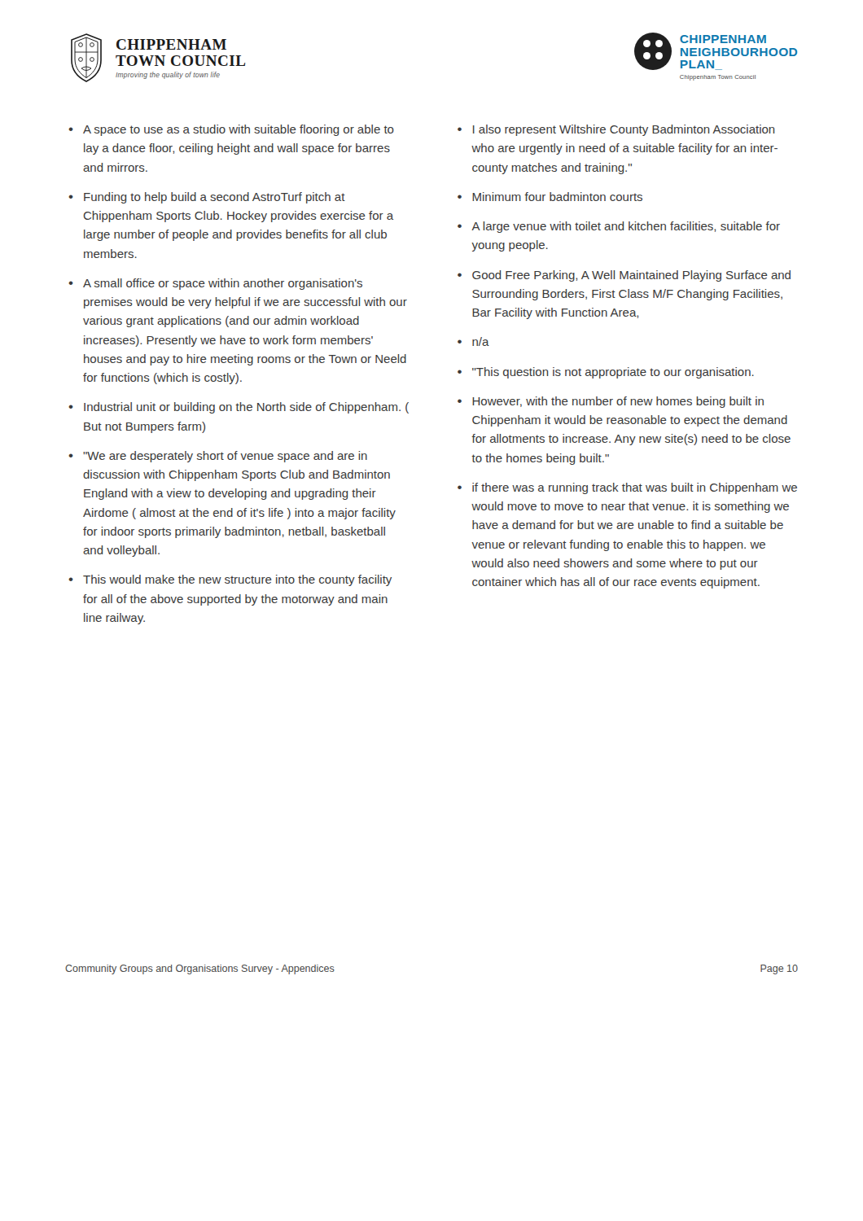CHIPPENHAM
TOWN COUNCIL
Improving the quality of town life
CHIPPENHAM NEIGHBOURHOOD PLAN_
Chippenham Town Council
A space to use as a studio with suitable flooring or able to lay a dance floor, ceiling height and wall space for barres and mirrors.
Funding to help build a second AstroTurf pitch at Chippenham Sports Club. Hockey provides exercise for a large number of people and provides benefits for all club members.
A small office or space within another organisation's premises would be very helpful if we are successful with our various grant applications (and our admin workload increases). Presently we have to work form members' houses and pay to hire meeting rooms or the Town or Neeld for functions (which is costly).
Industrial unit or building on the North side of Chippenham. ( But not Bumpers farm)
"We are desperately short of venue space and are in discussion with Chippenham Sports Club and Badminton England with a view to developing and upgrading their Airdome ( almost at the end of it's life ) into a major facility for indoor sports primarily badminton, netball, basketball and volleyball.
This would make the new structure into the county facility for all of the above supported by the motorway and main line railway.
I also represent Wiltshire County Badminton Association who are urgently in need of a suitable facility for an inter-county matches and training."
Minimum four badminton courts
A large venue with toilet and kitchen facilities, suitable for young people.
Good Free Parking, A Well Maintained Playing Surface and Surrounding Borders, First Class M/F Changing Facilities, Bar Facility with Function Area,
n/a
"This question is not appropriate to our organisation.
However, with the number of new homes being built in Chippenham it would be reasonable to expect the demand for allotments to increase. Any new site(s) need to be close to the homes being built."
if there was a running track that was built in Chippenham we would move to move to near that venue. it is something we have a demand for but we are unable to find a suitable be venue or relevant funding to enable this to happen. we would also need showers and some where to put our container which has all of our race events equipment.
Community Groups and Organisations Survey - Appendices
Page 10